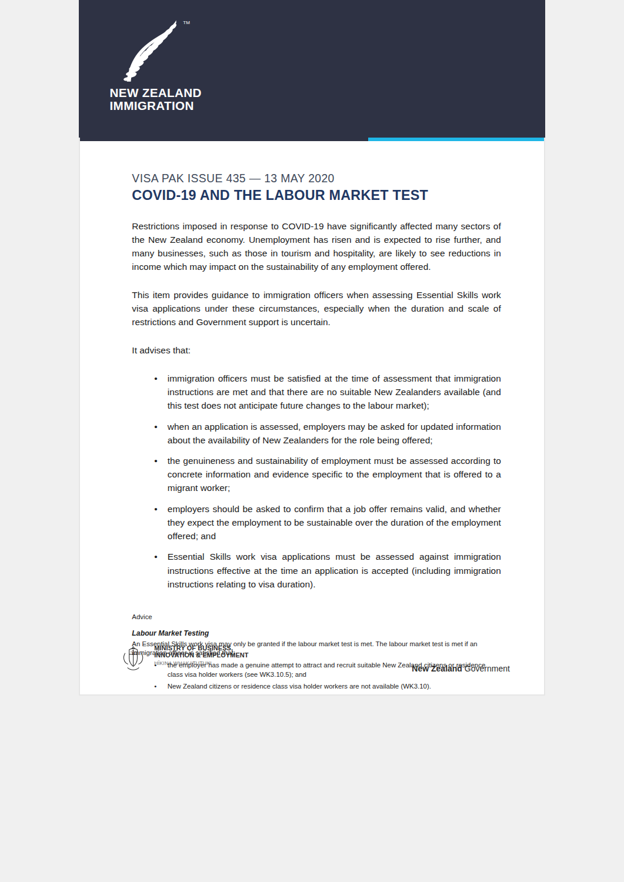TM
NEW ZEALAND IMMIGRATION
VISA PAK ISSUE 435 — 13 MAY 2020
COVID-19 AND THE LABOUR MARKET TEST
Restrictions imposed in response to COVID-19 have significantly affected many sectors of the New Zealand economy. Unemployment has risen and is expected to rise further, and many businesses, such as those in tourism and hospitality, are likely to see reductions in income which may impact on the sustainability of any employment offered.
This item provides guidance to immigration officers when assessing Essential Skills work visa applications under these circumstances, especially when the duration and scale of restrictions and Government support is uncertain.
It advises that:
immigration officers must be satisfied at the time of assessment that immigration instructions are met and that there are no suitable New Zealanders available (and this test does not anticipate future changes to the labour market);
when an application is assessed, employers may be asked for updated information about the availability of New Zealanders for the role being offered;
the genuineness and sustainability of employment must be assessed according to concrete information and evidence specific to the employment that is offered to a migrant worker;
employers should be asked to confirm that a job offer remains valid, and whether they expect the employment to be sustainable over the duration of the employment offered; and
Essential Skills work visa applications must be assessed against immigration instructions effective at the time an application is accepted (including immigration instructions relating to visa duration).
Advice
Labour Market Testing
An Essential Skills work visa may only be granted if the labour market test is met. The labour market test is met if an immigration officer is satisfied that:
the employer has made a genuine attempt to attract and recruit suitable New Zealand citizens or residence class visa holder workers (see WK3.10.5); and
New Zealand citizens or residence class visa holder workers are not available (WK3.10).
MINISTRY OF BUSINESS, INNOVATION & EMPLOYMENT HĪKINA WHAKATUTUKI
New Zealand Government